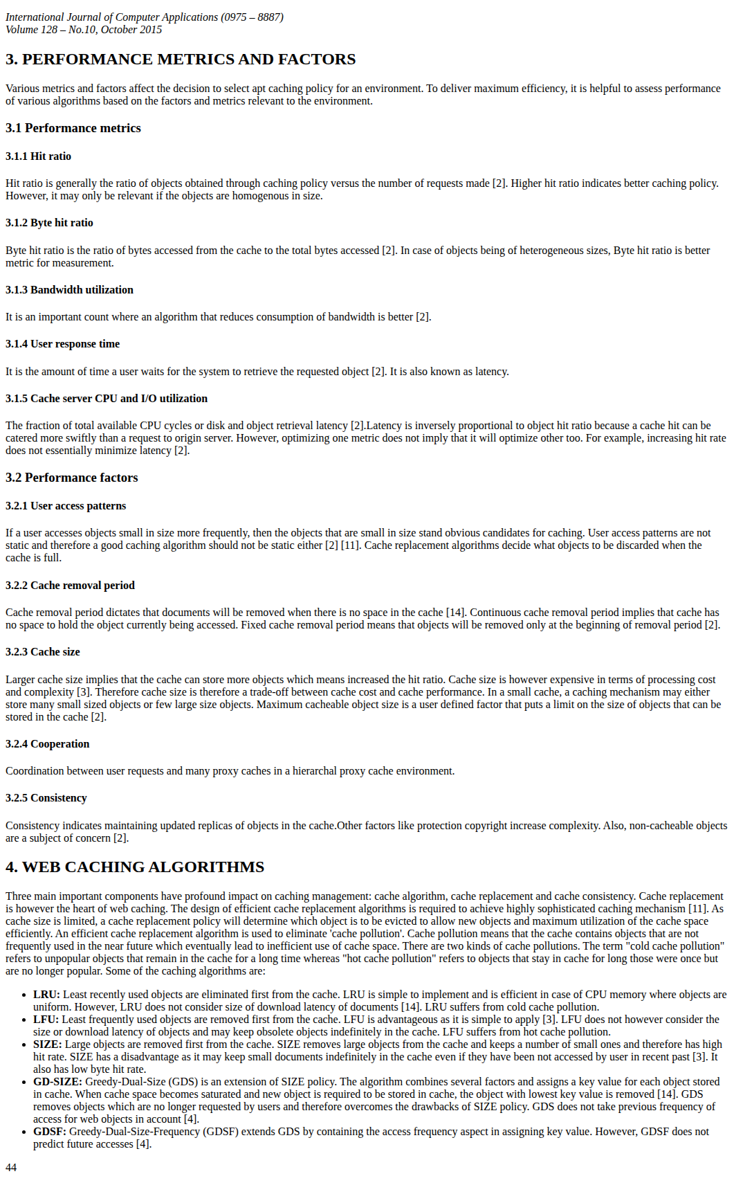International Journal of Computer Applications (0975 – 8887)
Volume 128 – No.10, October 2015
3. PERFORMANCE METRICS AND FACTORS
Various metrics and factors affect the decision to select apt caching policy for an environment. To deliver maximum efficiency, it is helpful to assess performance of various algorithms based on the factors and metrics relevant to the environment.
3.1 Performance metrics
3.1.1 Hit ratio
Hit ratio is generally the ratio of objects obtained through caching policy versus the number of requests made [2]. Higher hit ratio indicates better caching policy. However, it may only be relevant if the objects are homogenous in size.
3.1.2 Byte hit ratio
Byte hit ratio is the ratio of bytes accessed from the cache to the total bytes accessed [2]. In case of objects being of heterogeneous sizes, Byte hit ratio is better metric for measurement.
3.1.3 Bandwidth utilization
It is an important count where an algorithm that reduces consumption of bandwidth is better [2].
3.1.4 User response time
It is the amount of time a user waits for the system to retrieve the requested object [2]. It is also known as latency.
3.1.5 Cache server CPU and I/O utilization
The fraction of total available CPU cycles or disk and object retrieval latency [2].Latency is inversely proportional to object hit ratio because a cache hit can be catered more swiftly than a request to origin server. However, optimizing one metric does not imply that it will optimize other too. For example, increasing hit rate does not essentially minimize latency [2].
3.2 Performance factors
3.2.1 User access patterns
If a user accesses objects small in size more frequently, then the objects that are small in size stand obvious candidates for caching. User access patterns are not static and therefore a good caching algorithm should not be static either [2] [11]. Cache replacement algorithms decide what objects to be discarded when the cache is full.
3.2.2 Cache removal period
Cache removal period dictates that documents will be removed when there is no space in the cache [14]. Continuous cache removal period implies that cache has no space to hold the object currently being accessed. Fixed cache removal period means that objects will be removed only at the beginning of removal period [2].
3.2.3 Cache size
Larger cache size implies that the cache can store more objects which means increased the hit ratio. Cache size is however expensive in terms of processing cost and complexity [3]. Therefore cache size is therefore a trade-off between cache cost and cache performance. In a small cache, a caching mechanism may either store many small sized objects or few large size objects. Maximum cacheable object size is a user defined factor that puts a limit on the size of objects that can be stored in the cache [2].
3.2.4 Cooperation
Coordination between user requests and many proxy caches in a hierarchal proxy cache environment.
3.2.5 Consistency
Consistency indicates maintaining updated replicas of objects in the cache.Other factors like protection copyright increase complexity. Also, non-cacheable objects are a subject of concern [2].
4. WEB CACHING ALGORITHMS
Three main important components have profound impact on caching management: cache algorithm, cache replacement and cache consistency. Cache replacement is however the heart of web caching. The design of efficient cache replacement algorithms is required to achieve highly sophisticated caching mechanism [11]. As cache size is limited, a cache replacement policy will determine which object is to be evicted to allow new objects and maximum utilization of the cache space efficiently. An efficient cache replacement algorithm is used to eliminate 'cache pollution'. Cache pollution means that the cache contains objects that are not frequently used in the near future which eventually lead to inefficient use of cache space. There are two kinds of cache pollutions. The term "cold cache pollution" refers to unpopular objects that remain in the cache for a long time whereas "hot cache pollution" refers to objects that stay in cache for long those were once but are no longer popular. Some of the caching algorithms are:
LRU: Least recently used objects are eliminated first from the cache. LRU is simple to implement and is efficient in case of CPU memory where objects are uniform. However, LRU does not consider size of download latency of documents [14]. LRU suffers from cold cache pollution.
LFU: Least frequently used objects are removed first from the cache. LFU is advantageous as it is simple to apply [3]. LFU does not however consider the size or download latency of objects and may keep obsolete objects indefinitely in the cache. LFU suffers from hot cache pollution.
SIZE: Large objects are removed first from the cache. SIZE removes large objects from the cache and keeps a number of small ones and therefore has high hit rate. SIZE has a disadvantage as it may keep small documents indefinitely in the cache even if they have been not accessed by user in recent past [3]. It also has low byte hit rate.
GD-SIZE: Greedy-Dual-Size (GDS) is an extension of SIZE policy. The algorithm combines several factors and assigns a key value for each object stored in cache. When cache space becomes saturated and new object is required to be stored in cache, the object with lowest key value is removed [14]. GDS removes objects which are no longer requested by users and therefore overcomes the drawbacks of SIZE policy. GDS does not take previous frequency of access for web objects in account [4].
GDSF: Greedy-Dual-Size-Frequency (GDSF) extends GDS by containing the access frequency aspect in assigning key value. However, GDSF does not predict future accesses [4].
44